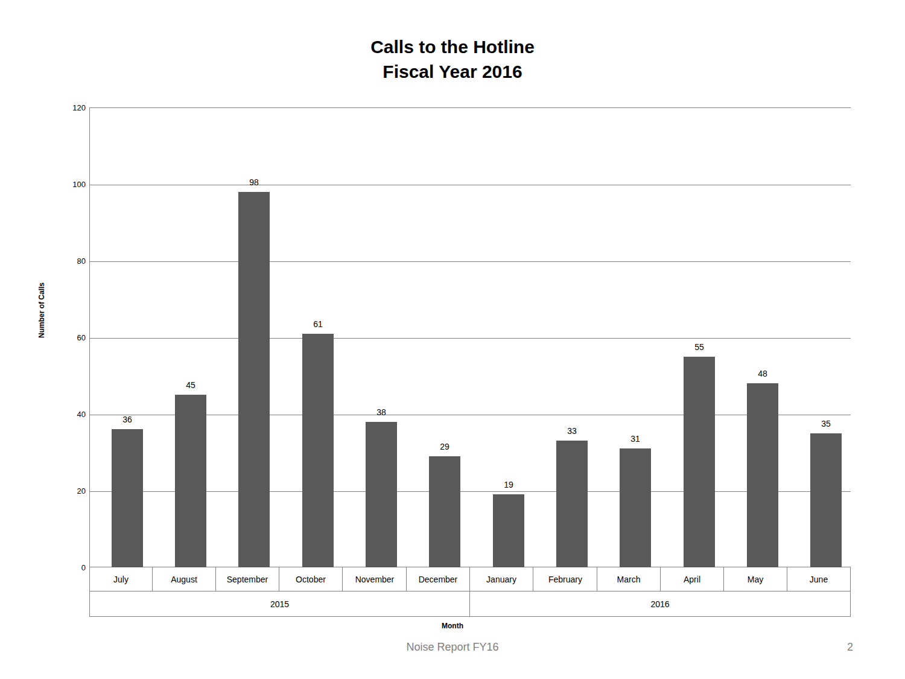Calls to the Hotline
Fiscal Year 2016
120 100 80 60 40 20 0
Number of Calls
36
45
98
61
38
29
19
33
31
55
48
35
July
August
September
October
November
December
January
February
March
April
May
June
2015
2016
Month
Noise Report FY16
2